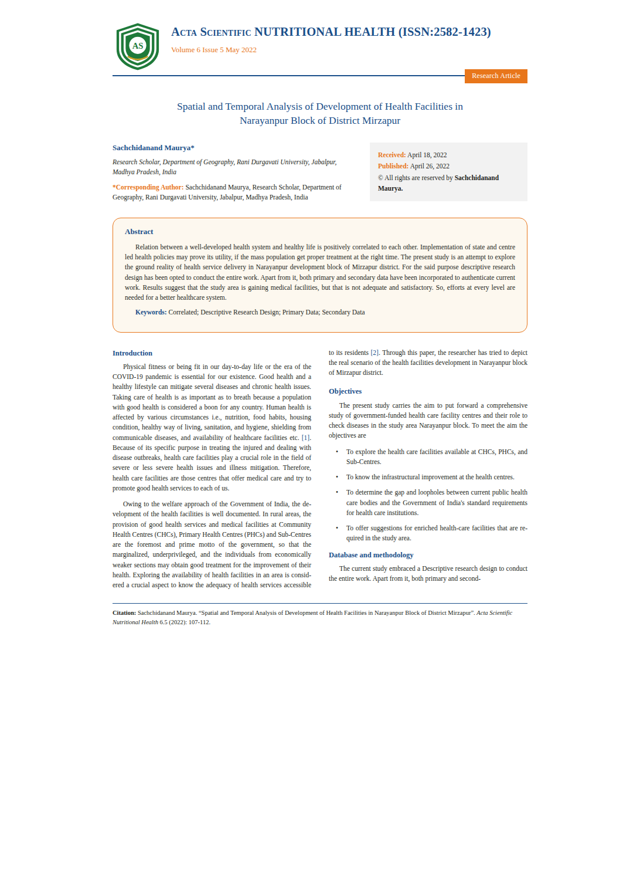Research Article
AS
Acta Scientific NUTRITIONAL HEALTH (ISSN:2582-1423)
Volume 6 Issue 5 May 2022
Spatial and Temporal Analysis of Development of Health Facilities in
Narayanpur Block of District Mirzapur
Sachchidanand Maurya*
Research Scholar, Department of Geography, Rani Durgavati University, Jabalpur, Madhya Pradesh, India
*Corresponding Author: Sachchidanand Maurya, Research Scholar, Department of Geography, Rani Durgavati University, Jabalpur, Madhya Pradesh, India
Received: April 18, 2022
Published: April 26, 2022
© All rights are reserved by Sachchidanand Maurya.
Abstract
Relation between a well-developed health system and healthy life is positively correlated to each other. Implementation of state and centre led health policies may prove its utility, if the mass population get proper treatment at the right time. The present study is an attempt to explore the ground reality of health service delivery in Narayanpur development block of Mirzapur district. For the said purpose descriptive research design has been opted to conduct the entire work. Apart from it, both primary and secondary data have been incorporated to authenticate current work. Results suggest that the study area is gaining medical facilities, but that is not adequate and satisfactory. So, efforts at every level are needed for a better healthcare system.
Keywords: Correlated; Descriptive Research Design; Primary Data; Secondary Data
Introduction
Physical fitness or being fit in our day-to-day life or the era of the COVID-19 pandemic is essential for our existence. Good health and a healthy lifestyle can mitigate several diseases and chronic health issues. Taking care of health is as important as to breath because a population with good health is considered a boon for any country. Human health is affected by various circumstances i.e., nutrition, food habits, housing condition, healthy way of living, sanitation, and hygiene, shielding from communicable diseases, and availability of healthcare facilities etc. [1]. Because of its specific purpose in treating the injured and dealing with disease outbreaks, health care facilities play a crucial role in the field of severe or less severe health issues and illness mitigation. Therefore, health care facilities are those centres that offer medical care and try to promote good health services to each of us.
Owing to the welfare approach of the Government of India, the development of the health facilities is well documented. In rural areas, the provision of good health services and medical facilities at Community Health Centres (CHCs), Primary Health Centres (PHCs) and Sub-Centres are the foremost and prime motto of the government, so that the marginalized, underprivileged, and the individuals from economically weaker sections may obtain good treatment for the improvement of their health. Exploring the availability of health facilities in an area is considered a crucial aspect to know the adequacy of health services accessible to its residents [2]. Through this paper, the researcher has tried to depict the real scenario of the health facilities development in Narayanpur block of Mirzapur district.
Objectives
The present study carries the aim to put forward a comprehensive study of government-funded health care facility centres and their role to check diseases in the study area Narayanpur block. To meet the aim the objectives are
To explore the health care facilities available at CHCs, PHCs, and Sub-Centres.
To know the infrastructural improvement at the health centres.
To determine the gap and loopholes between current public health care bodies and the Government of India's standard requirements for health care institutions.
To offer suggestions for enriched health-care facilities that are required in the study area.
Database and methodology
The current study embraced a Descriptive research design to conduct the entire work. Apart from it, both primary and second-
Citation: Sachchidanand Maurya. “Spatial and Temporal Analysis of Development of Health Facilities in Narayanpur Block of District Mirzapur”. Acta Scientific Nutritional Health 6.5 (2022): 107-112.